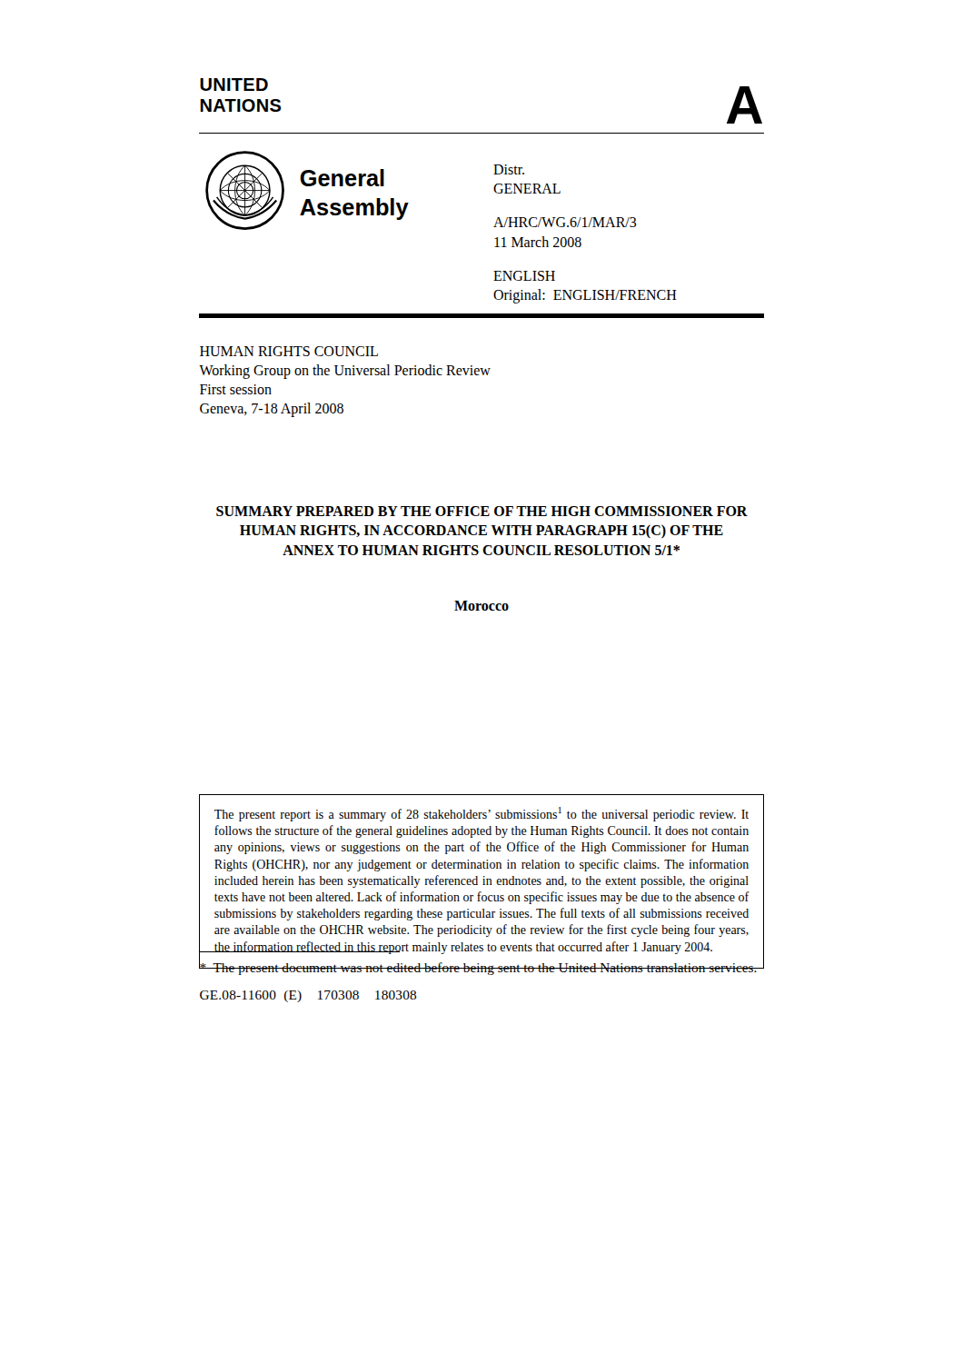UNITED
NATIONS
A
General Assembly
Distr.
GENERAL
A/HRC/WG.6/1/MAR/3
11 March 2008
ENGLISH
Original: ENGLISH/FRENCH
HUMAN RIGHTS COUNCIL
Working Group on the Universal Periodic Review
First session
Geneva, 7-18 April 2008
SUMMARY PREPARED BY THE OFFICE OF THE HIGH COMMISSIONER FOR
HUMAN RIGHTS, IN ACCORDANCE WITH PARAGRAPH 15(C) OF THE
ANNEX TO HUMAN RIGHTS COUNCIL RESOLUTION 5/1*
Morocco
The present report is a summary of 28 stakeholders’ submissions1 to the universal periodic review. It follows the structure of the general guidelines adopted by the Human Rights Council. It does not contain any opinions, views or suggestions on the part of the Office of the High Commissioner for Human Rights (OHCHR), nor any judgement or determination in relation to specific claims. The information included herein has been systematically referenced in endnotes and, to the extent possible, the original texts have not been altered. Lack of information or focus on specific issues may be due to the absence of submissions by stakeholders regarding these particular issues. The full texts of all submissions received are available on the OHCHR website. The periodicity of the review for the first cycle being four years, the information reflected in this report mainly relates to events that occurred after 1 January 2004.
* The present document was not edited before being sent to the United Nations translation services.
GE.08-11600 (E) 170308 180308